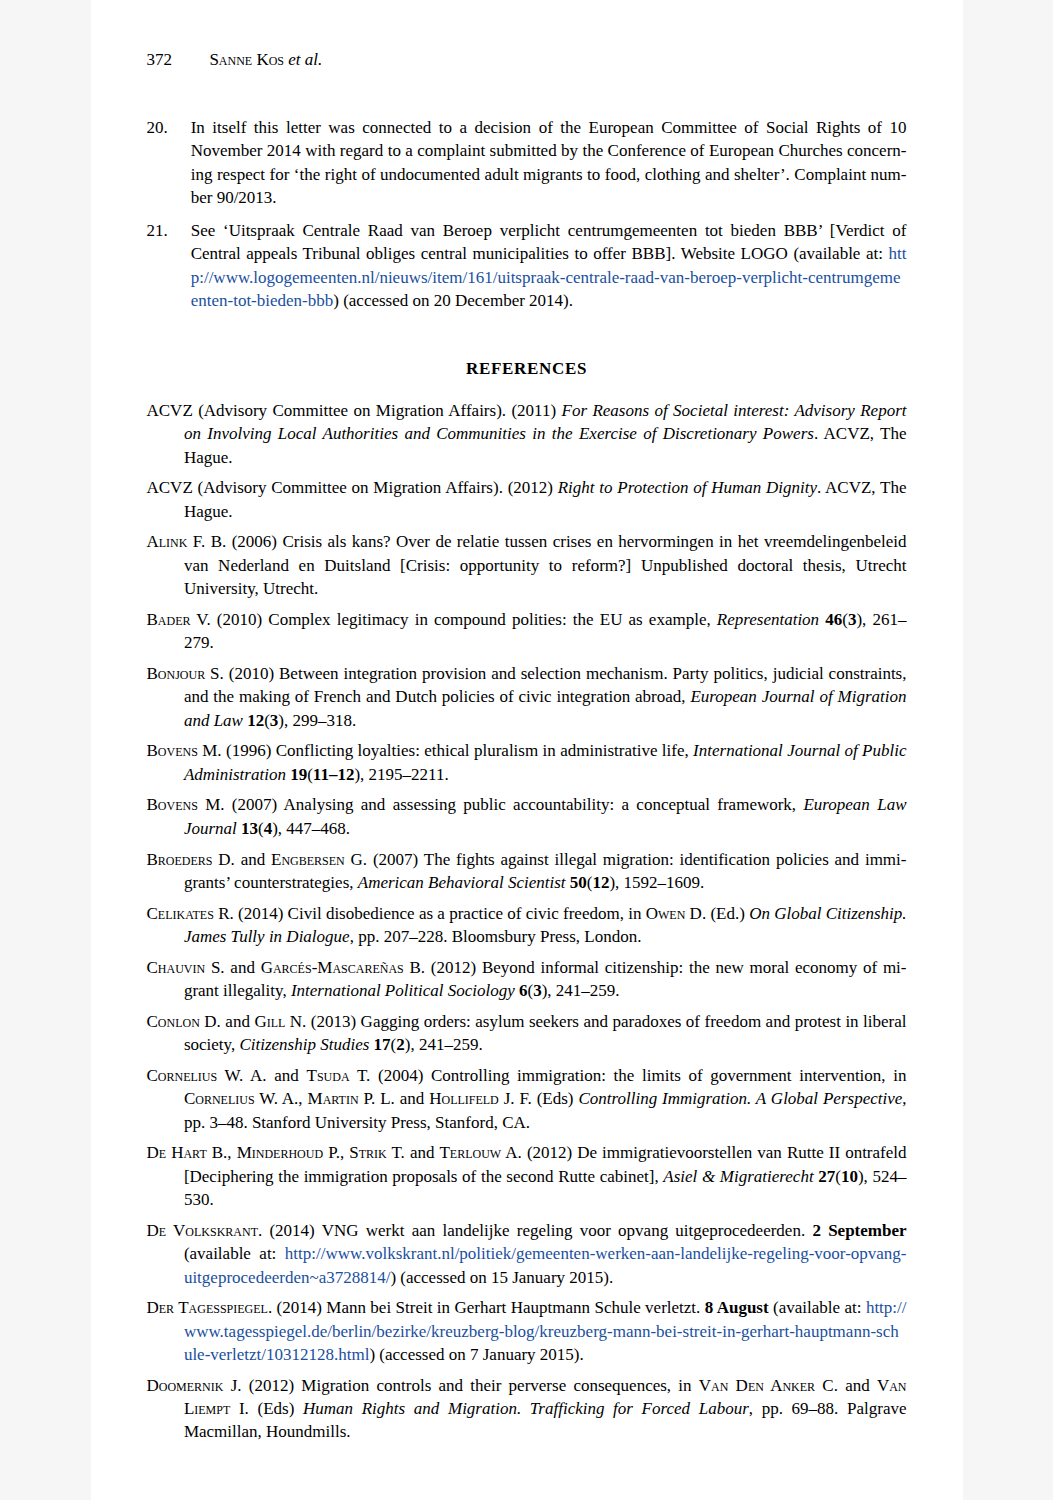372 Sanne Kos et al.
20. In itself this letter was connected to a decision of the European Committee of Social Rights of 10 November 2014 with regard to a complaint submitted by the Conference of European Churches concerning respect for ‘the right of undocumented adult migrants to food, clothing and shelter’. Complaint number 90/2013.
21. See ‘Uitspraak Centrale Raad van Beroep verplicht centrumgemeenten tot bieden BBB’ [Verdict of Central appeals Tribunal obliges central municipalities to offer BBB]. Website LOGO (available at: http://www.logogemeenten.nl/nieuws/item/161/uitspraak-centrale-raad-van-beroep-verplicht-centrumgemeenten-tot-bieden-bbb) (accessed on 20 December 2014).
REFERENCES
ACVZ (Advisory Committee on Migration Affairs). (2011) For Reasons of Societal interest: Advisory Report on Involving Local Authorities and Communities in the Exercise of Discretionary Powers. ACVZ, The Hague.
ACVZ (Advisory Committee on Migration Affairs). (2012) Right to Protection of Human Dignity. ACVZ, The Hague.
Alink F. B. (2006) Crisis als kans? Over de relatie tussen crises en hervormingen in het vreemdelingenbeleid van Nederland en Duitsland [Crisis: opportunity to reform?] Unpublished doctoral thesis, Utrecht University, Utrecht.
Bader V. (2010) Complex legitimacy in compound polities: the EU as example, Representation 46(3), 261–279.
Bonjour S. (2010) Between integration provision and selection mechanism. Party politics, judicial constraints, and the making of French and Dutch policies of civic integration abroad, European Journal of Migration and Law 12(3), 299–318.
Bovens M. (1996) Conflicting loyalties: ethical pluralism in administrative life, International Journal of Public Administration 19(11–12), 2195–2211.
Bovens M. (2007) Analysing and assessing public accountability: a conceptual framework, European Law Journal 13(4), 447–468.
Broeders D. and Engbersen G. (2007) The fights against illegal migration: identification policies and immigrants’ counterstrategies, American Behavioral Scientist 50(12), 1592–1609.
Celikates R. (2014) Civil disobedience as a practice of civic freedom, in Owen D. (Ed.) On Global Citizenship. James Tully in Dialogue, pp. 207–228. Bloomsbury Press, London.
Chauvin S. and Garcés-Mascareñas B. (2012) Beyond informal citizenship: the new moral economy of migrant illegality, International Political Sociology 6(3), 241–259.
Conlon D. and Gill N. (2013) Gagging orders: asylum seekers and paradoxes of freedom and protest in liberal society, Citizenship Studies 17(2), 241–259.
Cornelius W. A. and Tsuda T. (2004) Controlling immigration: the limits of government intervention, in Cornelius W. A., Martin P. L. and Hollifeld J. F. (Eds) Controlling Immigration. A Global Perspective, pp. 3–48. Stanford University Press, Stanford, CA.
De Hart B., Minderhoud P., Strik T. and Terlouw A. (2012) De immigratievoorstellen van Rutte II ontrafeld [Deciphering the immigration proposals of the second Rutte cabinet], Asiel & Migratierecht 27(10), 524–530.
De Volkskrant. (2014) VNG werkt aan landelijke regeling voor opvang uitgeprocedeerden. 2 September (available at: http://www.volkskrant.nl/politiek/gemeenten-werken-aan-landelijke-regeling-voor-opvang-uitgeprocedeerden~a3728814/) (accessed on 15 January 2015).
Der Tagesspiegel. (2014) Mann bei Streit in Gerhart Hauptmann Schule verletzt. 8 August (available at: http://www.tagesspiegel.de/berlin/bezirke/kreuzberg-blog/kreuzberg-mann-bei-streit-in-gerhart-hauptmann-schule-verletzt/10312128.html) (accessed on 7 January 2015).
Doomernik J. (2012) Migration controls and their perverse consequences, in Van Den Anker C. and Van Liempt I. (Eds) Human Rights and Migration. Trafficking for Forced Labour, pp. 69–88. Palgrave Macmillan, Houndmills.